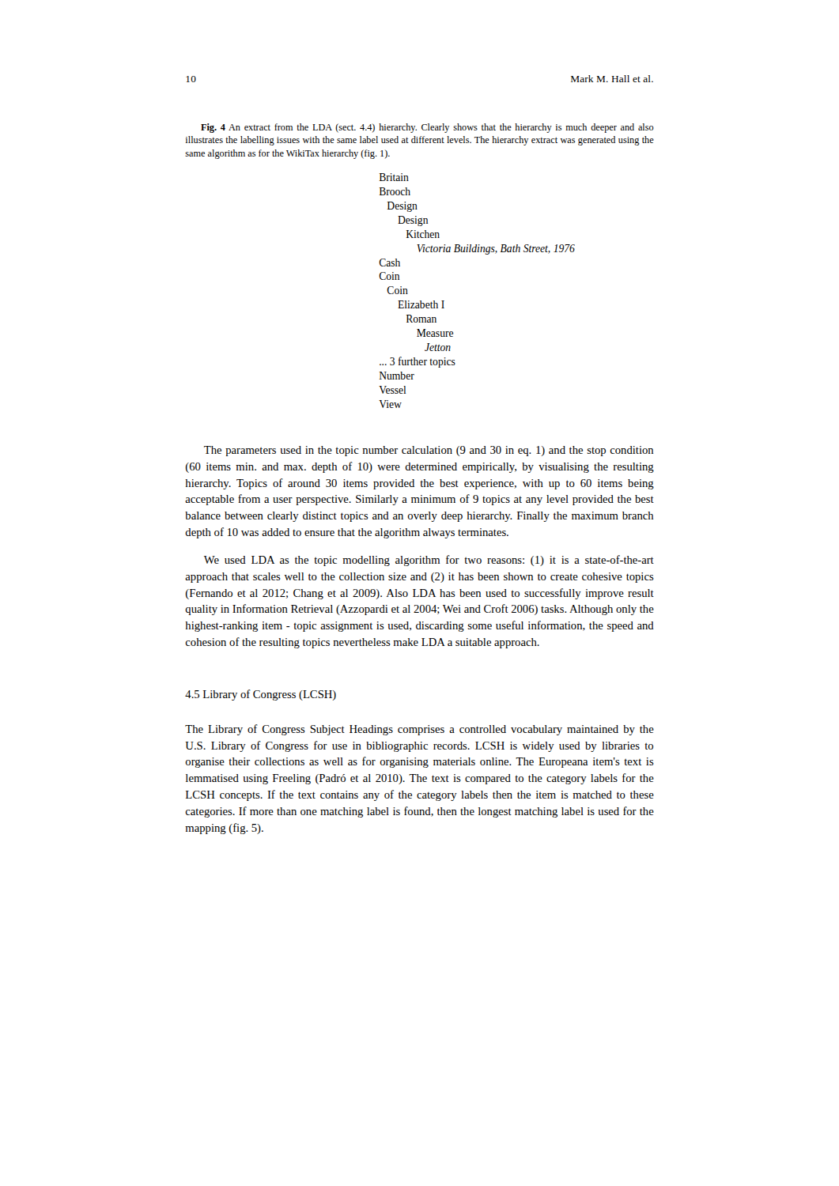10 Mark M. Hall et al.
Fig. 4 An extract from the LDA (sect. 4.4) hierarchy. Clearly shows that the hierarchy is much deeper and also illustrates the labelling issues with the same label used at different levels. The hierarchy extract was generated using the same algorithm as for the WikiTax hierarchy (fig. 1).
Britain Brooch Design Design Kitchen Victoria Buildings, Bath Street, 1976 Cash Coin Coin Elizabeth I Roman Measure Jetton ... 3 further topics Number Vessel View
The parameters used in the topic number calculation (9 and 30 in eq. 1) and the stop condition (60 items min. and max. depth of 10) were determined empirically, by visualising the resulting hierarchy. Topics of around 30 items provided the best experience, with up to 60 items being acceptable from a user perspective. Similarly a minimum of 9 topics at any level provided the best balance between clearly distinct topics and an overly deep hierarchy. Finally the maximum branch depth of 10 was added to ensure that the algorithm always terminates.
We used LDA as the topic modelling algorithm for two reasons: (1) it is a state-of-the-art approach that scales well to the collection size and (2) it has been shown to create cohesive topics (Fernando et al 2012; Chang et al 2009). Also LDA has been used to successfully improve result quality in Information Retrieval (Azzopardi et al 2004; Wei and Croft 2006) tasks. Although only the highest-ranking item - topic assignment is used, discarding some useful information, the speed and cohesion of the resulting topics nevertheless make LDA a suitable approach.
4.5 Library of Congress (LCSH)
The Library of Congress Subject Headings comprises a controlled vocabulary maintained by the U.S. Library of Congress for use in bibliographic records. LCSH is widely used by libraries to organise their collections as well as for organising materials online. The Europeana item's text is lemmatised using Freeling (Padró et al 2010). The text is compared to the category labels for the LCSH concepts. If the text contains any of the category labels then the item is matched to these categories. If more than one matching label is found, then the longest matching label is used for the mapping (fig. 5).